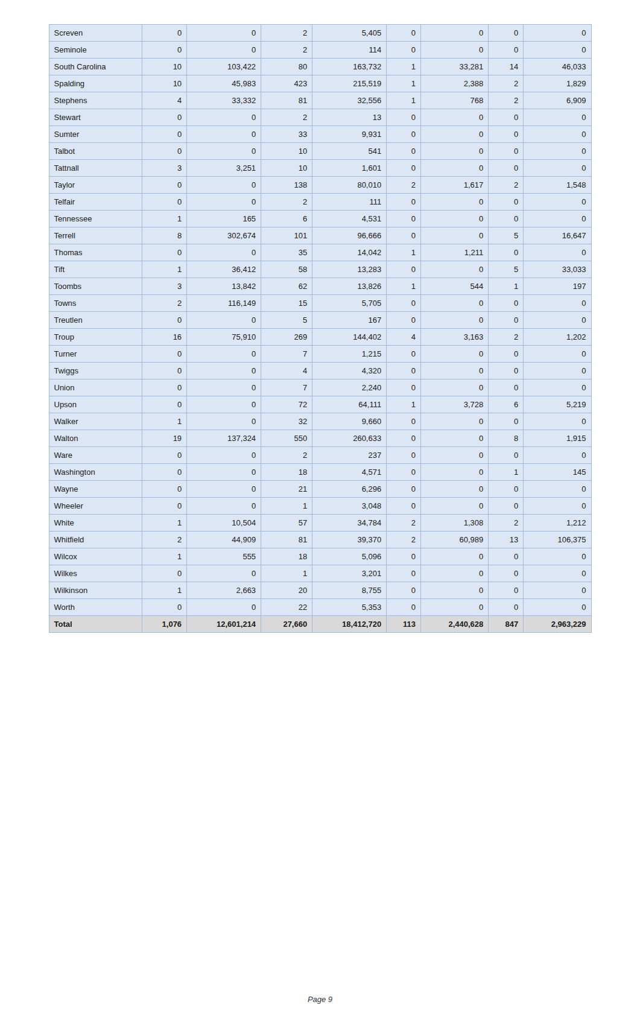| Screven | 0 | 0 | 2 | 5,405 | 0 | 0 | 0 | 0 |
| Seminole | 0 | 0 | 2 | 114 | 0 | 0 | 0 | 0 |
| South Carolina | 10 | 103,422 | 80 | 163,732 | 1 | 33,281 | 14 | 46,033 |
| Spalding | 10 | 45,983 | 423 | 215,519 | 1 | 2,388 | 2 | 1,829 |
| Stephens | 4 | 33,332 | 81 | 32,556 | 1 | 768 | 2 | 6,909 |
| Stewart | 0 | 0 | 2 | 13 | 0 | 0 | 0 | 0 |
| Sumter | 0 | 0 | 33 | 9,931 | 0 | 0 | 0 | 0 |
| Talbot | 0 | 0 | 10 | 541 | 0 | 0 | 0 | 0 |
| Tattnall | 3 | 3,251 | 10 | 1,601 | 0 | 0 | 0 | 0 |
| Taylor | 0 | 0 | 138 | 80,010 | 2 | 1,617 | 2 | 1,548 |
| Telfair | 0 | 0 | 2 | 111 | 0 | 0 | 0 | 0 |
| Tennessee | 1 | 165 | 6 | 4,531 | 0 | 0 | 0 | 0 |
| Terrell | 8 | 302,674 | 101 | 96,666 | 0 | 0 | 5 | 16,647 |
| Thomas | 0 | 0 | 35 | 14,042 | 1 | 1,211 | 0 | 0 |
| Tift | 1 | 36,412 | 58 | 13,283 | 0 | 0 | 5 | 33,033 |
| Toombs | 3 | 13,842 | 62 | 13,826 | 1 | 544 | 1 | 197 |
| Towns | 2 | 116,149 | 15 | 5,705 | 0 | 0 | 0 | 0 |
| Treutlen | 0 | 0 | 5 | 167 | 0 | 0 | 0 | 0 |
| Troup | 16 | 75,910 | 269 | 144,402 | 4 | 3,163 | 2 | 1,202 |
| Turner | 0 | 0 | 7 | 1,215 | 0 | 0 | 0 | 0 |
| Twiggs | 0 | 0 | 4 | 4,320 | 0 | 0 | 0 | 0 |
| Union | 0 | 0 | 7 | 2,240 | 0 | 0 | 0 | 0 |
| Upson | 0 | 0 | 72 | 64,111 | 1 | 3,728 | 6 | 5,219 |
| Walker | 1 | 0 | 32 | 9,660 | 0 | 0 | 0 | 0 |
| Walton | 19 | 137,324 | 550 | 260,633 | 0 | 0 | 8 | 1,915 |
| Ware | 0 | 0 | 2 | 237 | 0 | 0 | 0 | 0 |
| Washington | 0 | 0 | 18 | 4,571 | 0 | 0 | 1 | 145 |
| Wayne | 0 | 0 | 21 | 6,296 | 0 | 0 | 0 | 0 |
| Wheeler | 0 | 0 | 1 | 3,048 | 0 | 0 | 0 | 0 |
| White | 1 | 10,504 | 57 | 34,784 | 2 | 1,308 | 2 | 1,212 |
| Whitfield | 2 | 44,909 | 81 | 39,370 | 2 | 60,989 | 13 | 106,375 |
| Wilcox | 1 | 555 | 18 | 5,096 | 0 | 0 | 0 | 0 |
| Wilkes | 0 | 0 | 1 | 3,201 | 0 | 0 | 0 | 0 |
| Wilkinson | 1 | 2,663 | 20 | 8,755 | 0 | 0 | 0 | 0 |
| Worth | 0 | 0 | 22 | 5,353 | 0 | 0 | 0 | 0 |
| Total | 1,076 | 12,601,214 | 27,660 | 18,412,720 | 113 | 2,440,628 | 847 | 2,963,229 |
Page 9